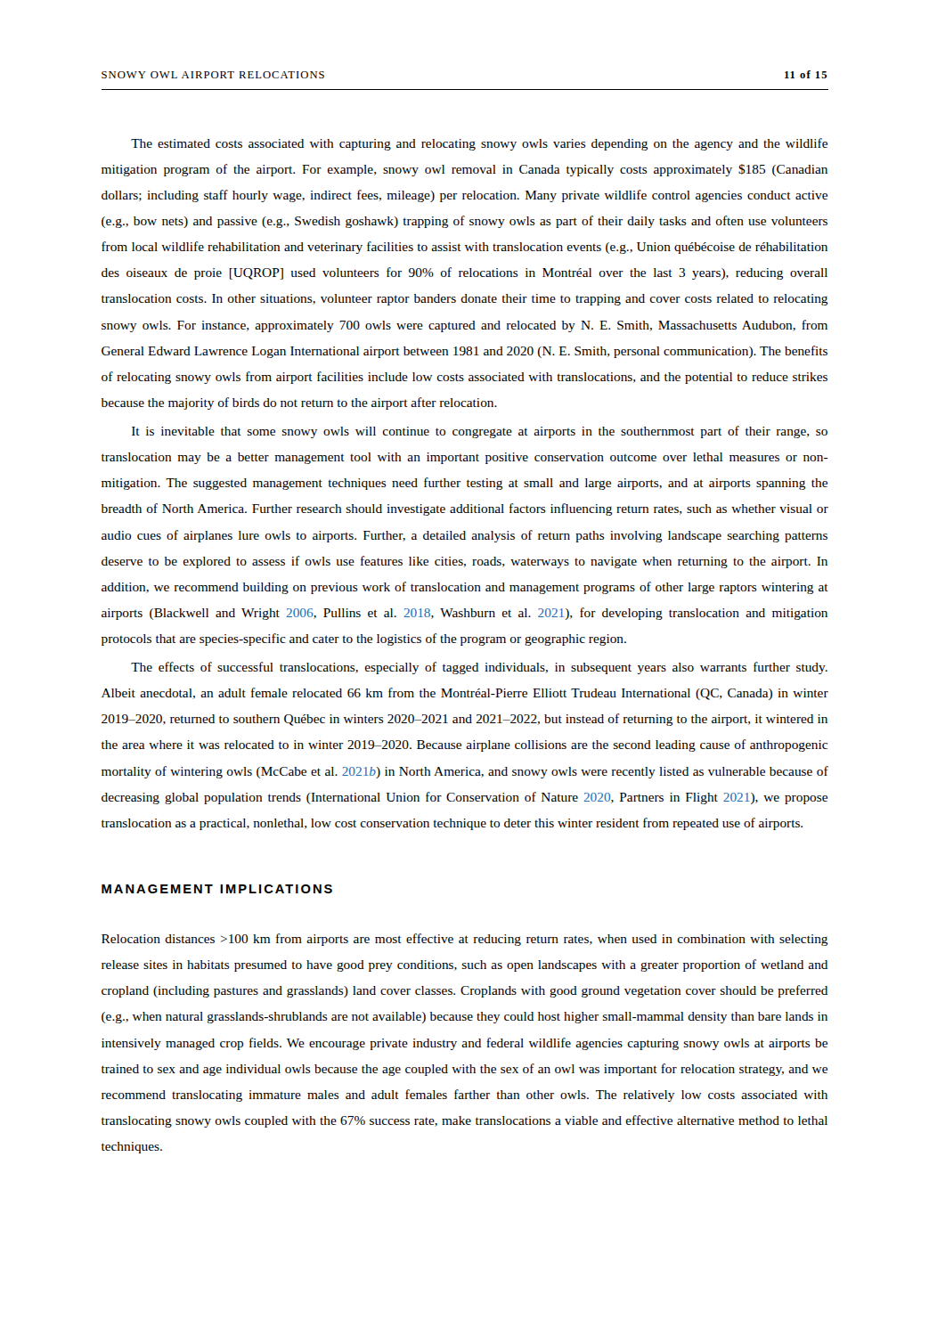Snowy owl airport relocations 11 of 15
The estimated costs associated with capturing and relocating snowy owls varies depending on the agency and the wildlife mitigation program of the airport. For example, snowy owl removal in Canada typically costs approximately $185 (Canadian dollars; including staff hourly wage, indirect fees, mileage) per relocation. Many private wildlife control agencies conduct active (e.g., bow nets) and passive (e.g., Swedish goshawk) trapping of snowy owls as part of their daily tasks and often use volunteers from local wildlife rehabilitation and veterinary facilities to assist with translocation events (e.g., Union québécoise de réhabilitation des oiseaux de proie [UQROP] used volunteers for 90% of relocations in Montréal over the last 3 years), reducing overall translocation costs. In other situations, volunteer raptor banders donate their time to trapping and cover costs related to relocating snowy owls. For instance, approximately 700 owls were captured and relocated by N. E. Smith, Massachusetts Audubon, from General Edward Lawrence Logan International airport between 1981 and 2020 (N. E. Smith, personal communication). The benefits of relocating snowy owls from airport facilities include low costs associated with translocations, and the potential to reduce strikes because the majority of birds do not return to the airport after relocation.
It is inevitable that some snowy owls will continue to congregate at airports in the southernmost part of their range, so translocation may be a better management tool with an important positive conservation outcome over lethal measures or non-mitigation. The suggested management techniques need further testing at small and large airports, and at airports spanning the breadth of North America. Further research should investigate additional factors influencing return rates, such as whether visual or audio cues of airplanes lure owls to airports. Further, a detailed analysis of return paths involving landscape searching patterns deserve to be explored to assess if owls use features like cities, roads, waterways to navigate when returning to the airport. In addition, we recommend building on previous work of translocation and management programs of other large raptors wintering at airports (Blackwell and Wright 2006, Pullins et al. 2018, Washburn et al. 2021), for developing translocation and mitigation protocols that are species-specific and cater to the logistics of the program or geographic region.
The effects of successful translocations, especially of tagged individuals, in subsequent years also warrants further study. Albeit anecdotal, an adult female relocated 66 km from the Montréal-Pierre Elliott Trudeau International (QC, Canada) in winter 2019–2020, returned to southern Québec in winters 2020–2021 and 2021–2022, but instead of returning to the airport, it wintered in the area where it was relocated to in winter 2019–2020. Because airplane collisions are the second leading cause of anthropogenic mortality of wintering owls (McCabe et al. 2021b) in North America, and snowy owls were recently listed as vulnerable because of decreasing global population trends (International Union for Conservation of Nature 2020, Partners in Flight 2021), we propose translocation as a practical, nonlethal, low cost conservation technique to deter this winter resident from repeated use of airports.
Management Implications
Relocation distances >100 km from airports are most effective at reducing return rates, when used in combination with selecting release sites in habitats presumed to have good prey conditions, such as open landscapes with a greater proportion of wetland and cropland (including pastures and grasslands) land cover classes. Croplands with good ground vegetation cover should be preferred (e.g., when natural grasslands-shrublands are not available) because they could host higher small-mammal density than bare lands in intensively managed crop fields. We encourage private industry and federal wildlife agencies capturing snowy owls at airports be trained to sex and age individual owls because the age coupled with the sex of an owl was important for relocation strategy, and we recommend translocating immature males and adult females farther than other owls. The relatively low costs associated with translocating snowy owls coupled with the 67% success rate, make translocations a viable and effective alternative method to lethal techniques.